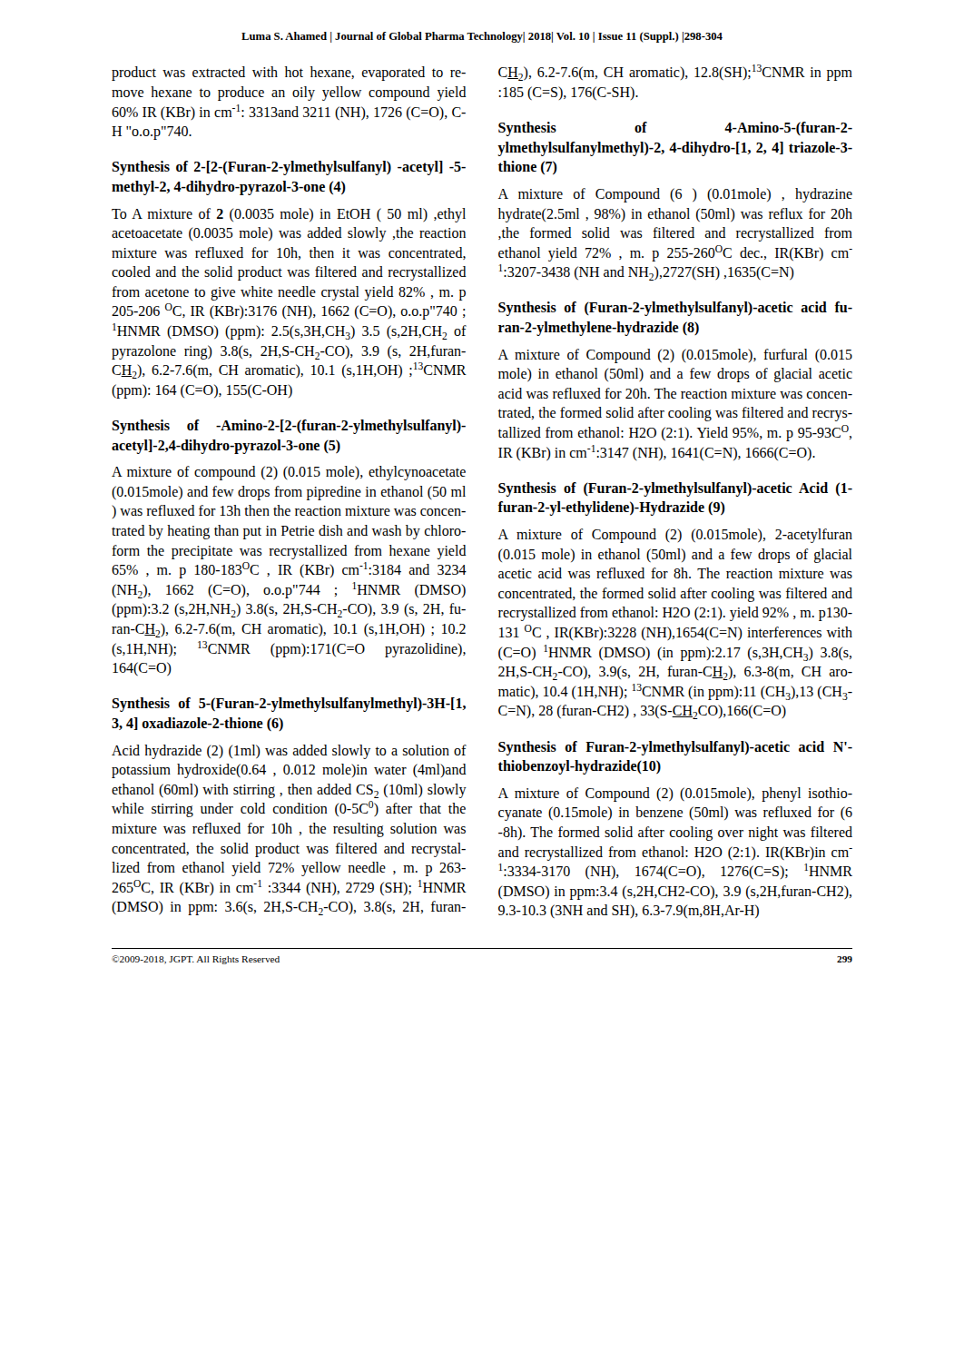Luma S. Ahamed | Journal of Global Pharma Technology| 2018| Vol. 10 | Issue 11 (Suppl.) |298-304
product was extracted with hot hexane, evaporated to remove hexane to produce an oily yellow compound yield 60% IR (KBr) in cm-1: 3313and 3211 (NH), 1726 (C=O), C-H "o.o.p"740.
Synthesis of 2-[2-(Furan-2-ylmethylsulfanyl) -acetyl] -5-methyl-2, 4-dihydro-pyrazol-3-one (4)
To A mixture of 2 (0.0035 mole) in EtOH ( 50 ml) ,ethyl acetoacetate (0.0035 mole) was added slowly ,the reaction mixture was refluxed for 10h, then it was concentrated, cooled and the solid product was filtered and recrystallized from acetone to give white needle crystal yield 82% , m. p 205-206 OC, IR (KBr):3176 (NH), 1662 (C=O), o.o.p"740 ; 1HNMR (DMSO) (ppm): 2.5(s,3H,CH3) 3.5 (s,2H,CH2 of pyrazolone ring) 3.8(s, 2H,S-CH2-CO), 3.9 (s, 2H,furan-CH2), 6.2-7.6(m, CH aromatic), 10.1 (s,1H,OH) ;13CNMR (ppm): 164 (C=O), 155(C-OH)
Synthesis of -Amino-2-[2-(furan-2-ylmethylsulfanyl)-acetyl]-2,4-dihydro-pyrazol-3-one (5)
A mixture of compound (2) (0.015 mole), ethylcynoacetate (0.015mole) and few drops from pipredine in ethanol (50 ml ) was refluxed for 13h then the reaction mixture was concentrated by heating than put in Petrie dish and wash by chloroform the precipitate was recrystallized from hexane yield 65% , m. p 180-183OC , IR (KBr) cm-1:3184 and 3234 (NH2), 1662 (C=O), o.o.p"744 ; 1HNMR (DMSO) (ppm):3.2 (s,2H,NH2) 3.8(s, 2H,S-CH2-CO), 3.9 (s, 2H, furan-CH2), 6.2-7.6(m, CH aromatic), 10.1 (s,1H,OH) ; 10.2 (s,1H,NH); 13CNMR (ppm):171(C=O pyrazolidine), 164(C=O)
Synthesis of 5-(Furan-2-ylmethylsulfanylmethyl)-3H-[1, 3, 4] oxadiazole-2-thione (6)
Acid hydrazide (2) (1ml) was added slowly to a solution of potassium hydroxide(0.64 , 0.012 mole)in water (4ml)and ethanol (60ml) with stirring , then added CS2 (10ml) slowly while stirring under cold condition (0-5C0) after that the mixture was refluxed for 10h , the resulting solution was concentrated, the solid product was filtered and recrystallized from ethanol yield 72% yellow needle , m. p 263-265OC, IR (KBr) in cm-1 :3344 (NH), 2729 (SH); 1HNMR (DMSO) in ppm: 3.6(s, 2H,S-CH2-CO), 3.8(s, 2H, furan-CH2), 6.2-7.6(m, CH aromatic), 12.8(SH);13CNMR in ppm :185 (C=S), 176(C-SH).
Synthesis of 4-Amino-5-(furan-2-ylmethylsulfanylmethyl)-2, 4-dihydro-[1, 2, 4] triazole-3-thione (7)
A mixture of Compound (6 ) (0.01mole) , hydrazine hydrate(2.5ml , 98%) in ethanol (50ml) was reflux for 20h ,the formed solid was filtered and recrystallized from ethanol yield 72% , m. p 255-260OC dec., IR(KBr) cm-1:3207-3438 (NH and NH2),2727(SH) ,1635(C=N)
Synthesis of (Furan-2-ylmethylsulfanyl)-acetic acid furan-2-ylmethylene-hydrazide (8)
A mixture of Compound (2) (0.015mole), furfural (0.015 mole) in ethanol (50ml) and a few drops of glacial acetic acid was refluxed for 20h. The reaction mixture was concentrated, the formed solid after cooling was filtered and recrystallized from ethanol: H2O (2:1). Yield 95%, m. p 95-93CO, IR (KBr) in cm-1:3147 (NH), 1641(C=N), 1666(C=O).
Synthesis of (Furan-2-ylmethylsulfanyl)-acetic Acid (1-furan-2-yl-ethylidene)-Hydrazide (9)
A mixture of Compound (2) (0.015mole), 2-acetylfuran (0.015 mole) in ethanol (50ml) and a few drops of glacial acetic acid was refluxed for 8h. The reaction mixture was concentrated, the formed solid after cooling was filtered and recrystallized from ethanol: H2O (2:1). yield 92% , m. p130-131 OC , IR(KBr):3228 (NH),1654(C=N) interferences with (C=O) 1HNMR (DMSO) (in ppm):2.17 (s,3H,CH3) 3.8(s, 2H,S-CH2-CO), 3.9(s, 2H, furan-CH2), 6.3-8(m, CH aromatic), 10.4 (1H,NH); 13CNMR (in ppm):11 (CH3),13 (CH3-C=N), 28 (furan-CH2) , 33(S-CH2CO),166(C=O)
Synthesis of Furan-2-ylmethylsulfanyl)-acetic acid N'-thiobenzoyl-hydrazide(10)
A mixture of Compound (2) (0.015mole), phenyl isothiocyanate (0.15mole) in benzene (50ml) was refluxed for (6 -8h). The formed solid after cooling over night was filtered and recrystallized from ethanol: H2O (2:1). IR(KBr)in cm-1:3334-3170 (NH), 1674(C=O), 1276(C=S); 1HNMR (DMSO) in ppm:3.4 (s,2H,CH2-CO), 3.9 (s,2H,furan-CH2), 9.3-10.3 (3NH and SH), 6.3-7.9(m,8H,Ar-H)
©2009-2018, JGPT. All Rights Reserved 299